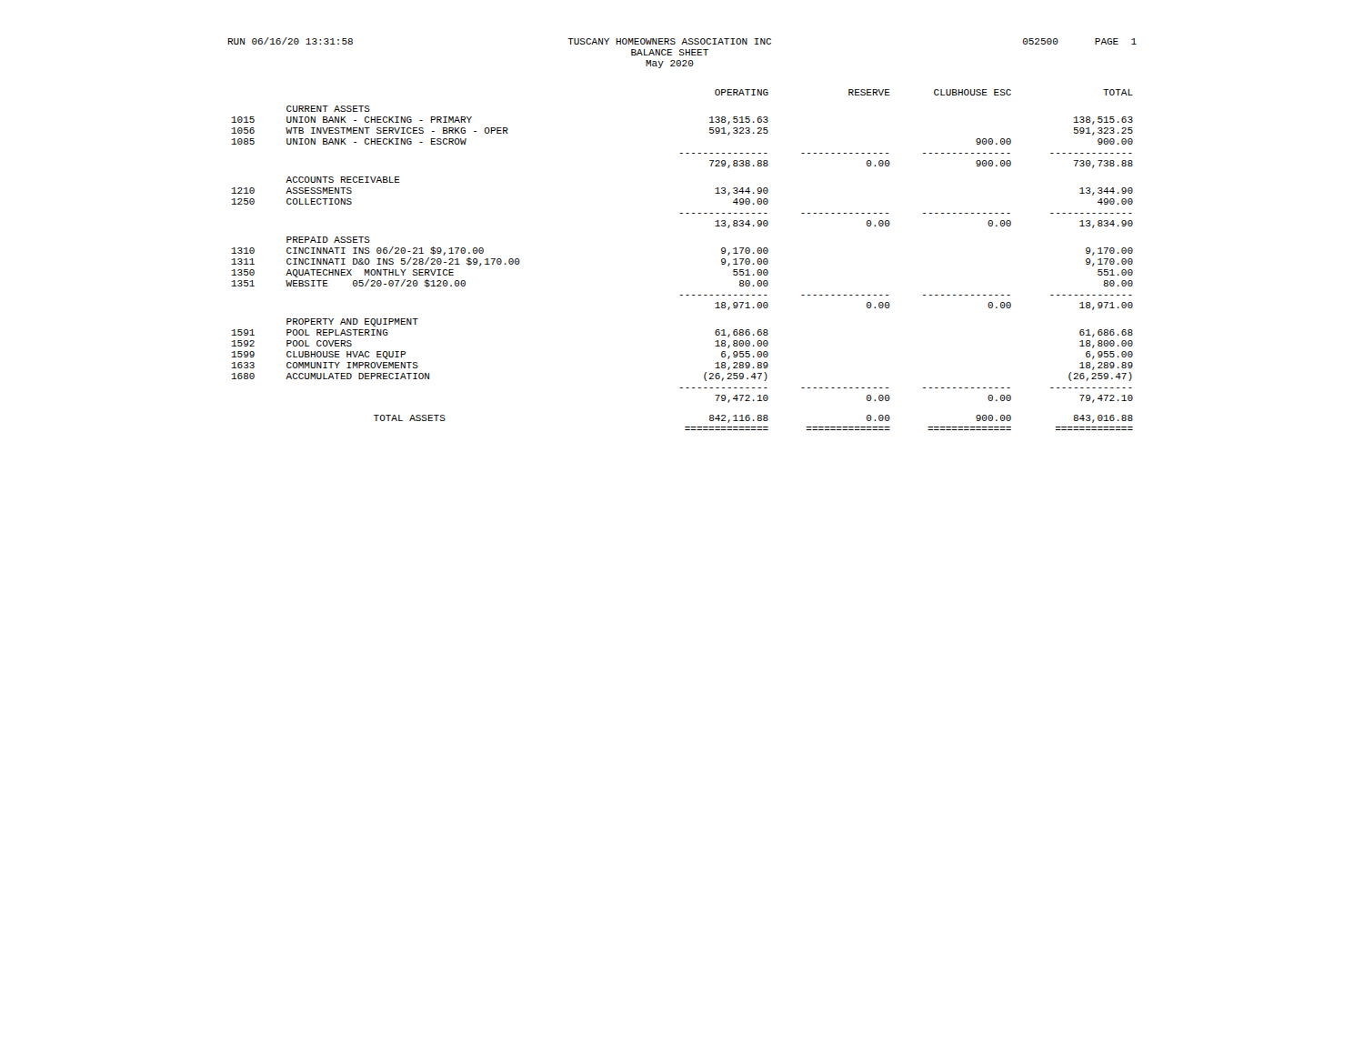RUN 06/16/20 13:31:58
TUSCANY HOMEOWNERS ASSOCIATION INC
BALANCE SHEET
May 2020
052500 PAGE 1
| | | OPERATING | RESERVE | CLUBHOUSE ESC | TOTAL |
| | CURRENT ASSETS |
| 1015 | UNION BANK - CHECKING - PRIMARY | 138,515.63 | | | 138,515.63 |
| 1056 | WTB INVESTMENT SERVICES - BRKG - OPER | 591,323.25 | | | 591,323.25 |
| 1085 | UNION BANK - CHECKING - ESCROW | | | 900.00 | 900.00 |
| | | --------------- | --------------- | --------------- | -------------- |
| | | 729,838.88 | 0.00 | 900.00 | 730,738.88 |
| | ACCOUNTS RECEIVABLE |
| 1210 | ASSESSMENTS | 13,344.90 | | | 13,344.90 |
| 1250 | COLLECTIONS | 490.00 | | | 490.00 |
| | | --------------- | --------------- | --------------- | -------------- |
| | | 13,834.90 | 0.00 | 0.00 | 13,834.90 |
| | PREPAID ASSETS |
| 1310 | CINCINNATI INS 06/20-21 $9,170.00 | 9,170.00 | | | 9,170.00 |
| 1311 | CINCINNATI D&O INS 5/28/20-21 $9,170.00 | 9,170.00 | | | 9,170.00 |
| 1350 | AQUATECHNEX MONTHLY SERVICE | 551.00 | | | 551.00 |
| 1351 | WEBSITE 05/20-07/20 $120.00 | 80.00 | | | 80.00 |
| | | --------------- | --------------- | --------------- | -------------- |
| | | 18,971.00 | 0.00 | 0.00 | 18,971.00 |
| | PROPERTY AND EQUIPMENT |
| 1591 | POOL REPLASTERING | 61,686.68 | | | 61,686.68 |
| 1592 | POOL COVERS | 18,800.00 | | | 18,800.00 |
| 1599 | CLUBHOUSE HVAC EQUIP | 6,955.00 | | | 6,955.00 |
| 1633 | COMMUNITY IMPROVEMENTS | 18,289.89 | | | 18,289.89 |
| 1680 | ACCUMULATED DEPRECIATION | (26,259.47) | | | (26,259.47) |
| | | --------------- | --------------- | --------------- | -------------- |
| | | 79,472.10 | 0.00 | 0.00 | 79,472.10 |
| | TOTAL ASSETS | 842,116.88 | 0.00 | 900.00 | 843,016.88 |
| | | ============== | ============== | ============== | ============= |